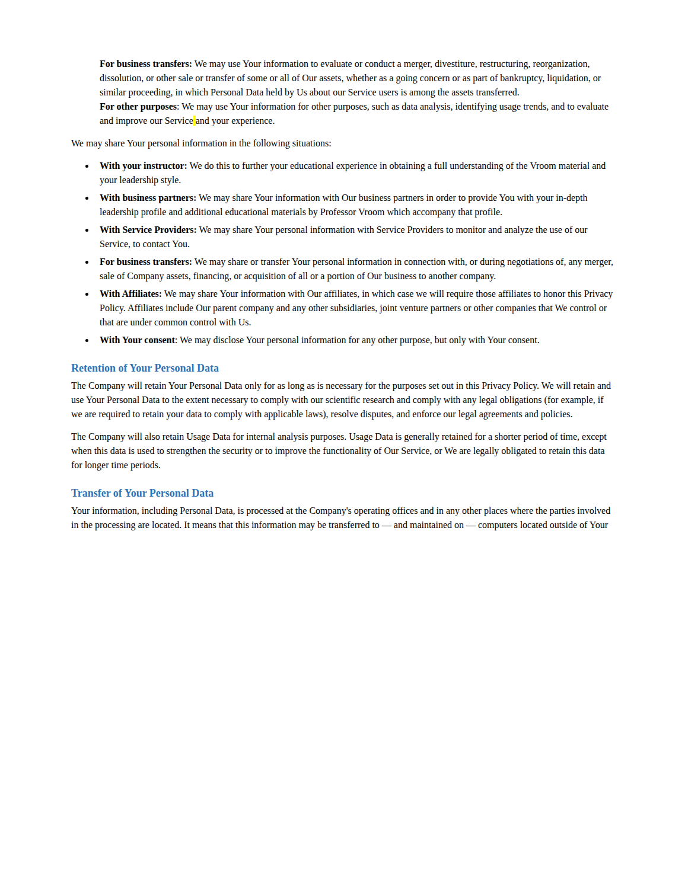For business transfers: We may use Your information to evaluate or conduct a merger, divestiture, restructuring, reorganization, dissolution, or other sale or transfer of some or all of Our assets, whether as a going concern or as part of bankruptcy, liquidation, or similar proceeding, in which Personal Data held by Us about our Service users is among the assets transferred.
For other purposes: We may use Your information for other purposes, such as data analysis, identifying usage trends, and to evaluate and improve our Service and your experience.
We may share Your personal information in the following situations:
With your instructor: We do this to further your educational experience in obtaining a full understanding of the Vroom material and your leadership style.
With business partners: We may share Your information with Our business partners in order to provide You with your in-depth leadership profile and additional educational materials by Professor Vroom which accompany that profile.
With Service Providers: We may share Your personal information with Service Providers to monitor and analyze the use of our Service, to contact You.
For business transfers: We may share or transfer Your personal information in connection with, or during negotiations of, any merger, sale of Company assets, financing, or acquisition of all or a portion of Our business to another company.
With Affiliates: We may share Your information with Our affiliates, in which case we will require those affiliates to honor this Privacy Policy. Affiliates include Our parent company and any other subsidiaries, joint venture partners or other companies that We control or that are under common control with Us.
With Your consent: We may disclose Your personal information for any other purpose, but only with Your consent.
Retention of Your Personal Data
The Company will retain Your Personal Data only for as long as is necessary for the purposes set out in this Privacy Policy. We will retain and use Your Personal Data to the extent necessary to comply with our scientific research and comply with any legal obligations (for example, if we are required to retain your data to comply with applicable laws), resolve disputes, and enforce our legal agreements and policies.
The Company will also retain Usage Data for internal analysis purposes. Usage Data is generally retained for a shorter period of time, except when this data is used to strengthen the security or to improve the functionality of Our Service, or We are legally obligated to retain this data for longer time periods.
Transfer of Your Personal Data
Your information, including Personal Data, is processed at the Company's operating offices and in any other places where the parties involved in the processing are located. It means that this information may be transferred to — and maintained on — computers located outside of Your